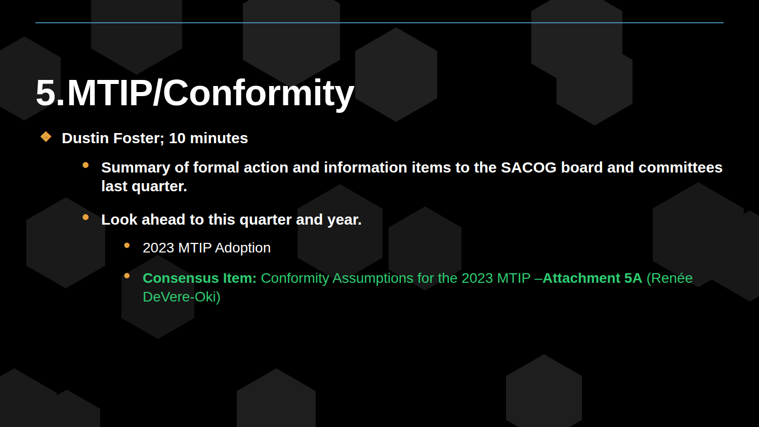5. MTIP/Conformity
Dustin Foster; 10 minutes
Summary of formal action and information items to the SACOG board and committees last quarter.
Look ahead to this quarter and year.
2023 MTIP Adoption
Consensus Item: Conformity Assumptions for the 2023 MTIP –Attachment 5A (Renée DeVere-Oki)